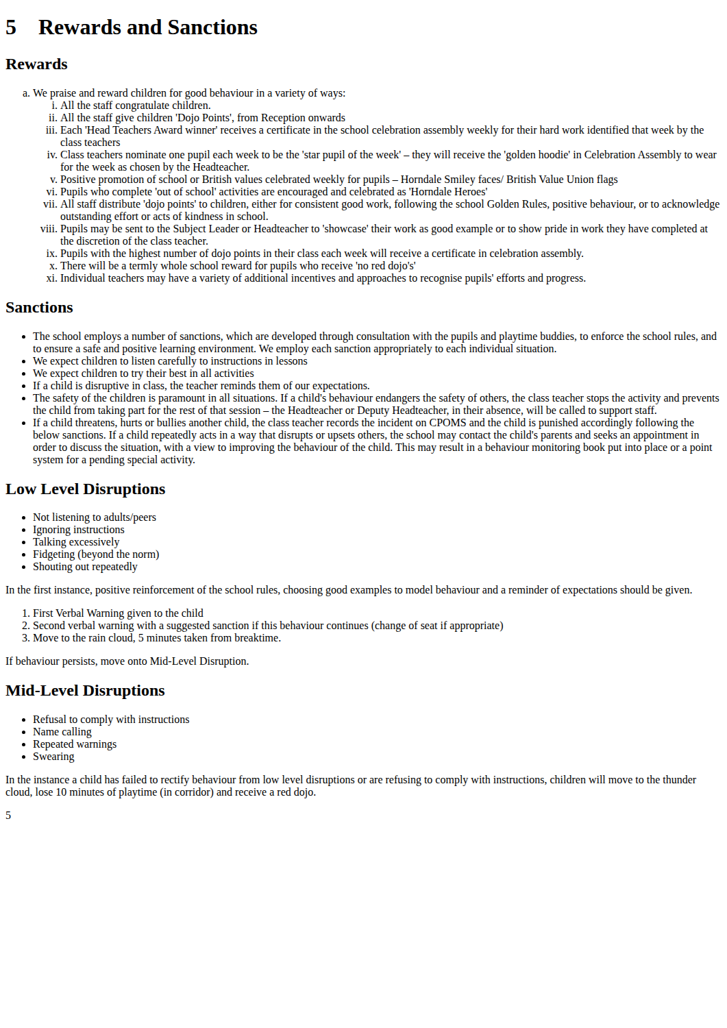5 Rewards and Sanctions
Rewards
We praise and reward children for good behaviour in a variety of ways:
All the staff congratulate children.
All the staff give children 'Dojo Points', from Reception onwards
Each 'Head Teachers Award winner' receives a certificate in the school celebration assembly weekly for their hard work identified that week by the class teachers
Class teachers nominate one pupil each week to be the 'star pupil of the week' – they will receive the 'golden hoodie' in Celebration Assembly to wear for the week as chosen by the Headteacher.
Positive promotion of school or British values celebrated weekly for pupils – Horndale Smiley faces/ British Value Union flags
Pupils who complete 'out of school' activities are encouraged and celebrated as 'Horndale Heroes'
All staff distribute 'dojo points' to children, either for consistent good work, following the school Golden Rules, positive behaviour, or to acknowledge outstanding effort or acts of kindness in school.
Pupils may be sent to the Subject Leader or Headteacher to 'showcase' their work as good example or to show pride in work they have completed at the discretion of the class teacher.
Pupils with the highest number of dojo points in their class each week will receive a certificate in celebration assembly.
There will be a termly whole school reward for pupils who receive 'no red dojo's'
Individual teachers may have a variety of additional incentives and approaches to recognise pupils' efforts and progress.
Sanctions
The school employs a number of sanctions, which are developed through consultation with the pupils and playtime buddies, to enforce the school rules, and to ensure a safe and positive learning environment. We employ each sanction appropriately to each individual situation.
We expect children to listen carefully to instructions in lessons
We expect children to try their best in all activities
If a child is disruptive in class, the teacher reminds them of our expectations.
The safety of the children is paramount in all situations. If a child's behaviour endangers the safety of others, the class teacher stops the activity and prevents the child from taking part for the rest of that session – the Headteacher or Deputy Headteacher, in their absence, will be called to support staff.
If a child threatens, hurts or bullies another child, the class teacher records the incident on CPOMS and the child is punished accordingly following the below sanctions. If a child repeatedly acts in a way that disrupts or upsets others, the school may contact the child's parents and seeks an appointment in order to discuss the situation, with a view to improving the behaviour of the child. This may result in a behaviour monitoring book put into place or a point system for a pending special activity.
Low Level Disruptions
Not listening to adults/peers
Ignoring instructions
Talking excessively
Fidgeting (beyond the norm)
Shouting out repeatedly
In the first instance, positive reinforcement of the school rules, choosing good examples to model behaviour and a reminder of expectations should be given.
First Verbal Warning given to the child
Second verbal warning with a suggested sanction if this behaviour continues (change of seat if appropriate)
Move to the rain cloud, 5 minutes taken from breaktime.
If behaviour persists, move onto Mid-Level Disruption.
Mid-Level Disruptions
Refusal to comply with instructions
Name calling
Repeated warnings
Swearing
In the instance a child has failed to rectify behaviour from low level disruptions or are refusing to comply with instructions, children will move to the thunder cloud, lose 10 minutes of playtime (in corridor) and receive a red dojo.
5